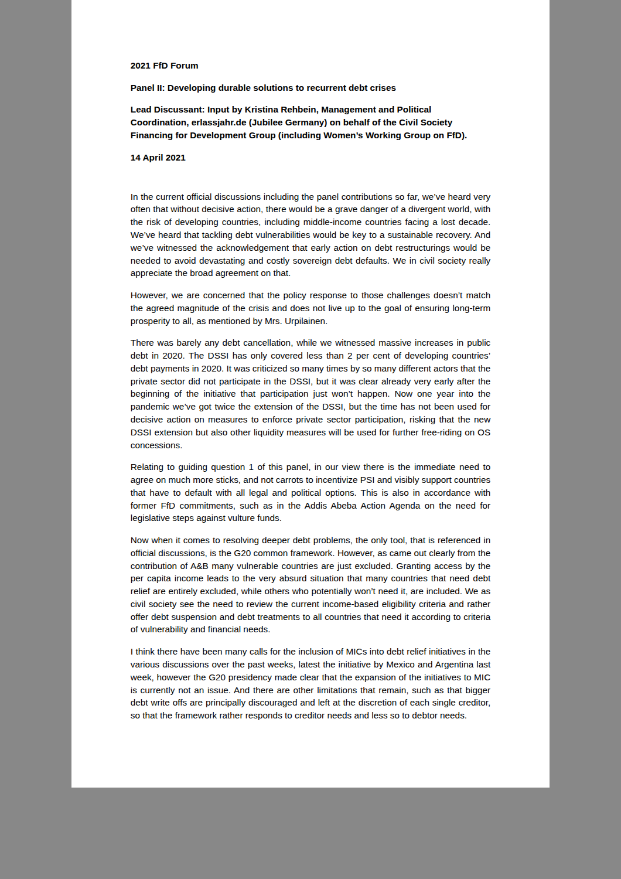2021 FfD Forum
Panel II: Developing durable solutions to recurrent debt crises
Lead Discussant: Input by Kristina Rehbein, Management and Political Coordination, erlassjahr.de (Jubilee Germany) on behalf of the Civil Society Financing for Development Group (including Women’s Working Group on FfD).
14 April 2021
In the current official discussions including the panel contributions so far, we’ve heard very often that without decisive action, there would be a grave danger of a divergent world, with the risk of developing countries, including middle-income countries facing a lost decade. We’ve heard that tackling debt vulnerabilities would be key to a sustainable recovery. And we’ve witnessed the acknowledgement that early action on debt restructurings would be needed to avoid devastating and costly sovereign debt defaults. We in civil society really appreciate the broad agreement on that.
However, we are concerned that the policy response to those challenges doesn’t match the agreed magnitude of the crisis and does not live up to the goal of ensuring long-term prosperity to all, as mentioned by Mrs. Urpilainen.
There was barely any debt cancellation, while we witnessed massive increases in public debt in 2020. The DSSI has only covered less than 2 per cent of developing countries’ debt payments in 2020. It was criticized so many times by so many different actors that the private sector did not participate in the DSSI, but it was clear already very early after the beginning of the initiative that participation just won’t happen. Now one year into the pandemic we’ve got twice the extension of the DSSI, but the time has not been used for decisive action on measures to enforce private sector participation, risking that the new DSSI extension but also other liquidity measures will be used for further free-riding on OS concessions.
Relating to guiding question 1 of this panel, in our view there is the immediate need to agree on much more sticks, and not carrots to incentivize PSI and visibly support countries that have to default with all legal and political options. This is also in accordance with former FfD commitments, such as in the Addis Abeba Action Agenda on the need for legislative steps against vulture funds.
Now when it comes to resolving deeper debt problems, the only tool, that is referenced in official discussions, is the G20 common framework. However, as came out clearly from the contribution of A&B many vulnerable countries are just excluded. Granting access by the per capita income leads to the very absurd situation that many countries that need debt relief are entirely excluded, while others who potentially won’t need it, are included. We as civil society see the need to review the current income-based eligibility criteria and rather offer debt suspension and debt treatments to all countries that need it according to criteria of vulnerability and financial needs.
I think there have been many calls for the inclusion of MICs into debt relief initiatives in the various discussions over the past weeks, latest the initiative by Mexico and Argentina last week, however the G20 presidency made clear that the expansion of the initiatives to MIC is currently not an issue. And there are other limitations that remain, such as that bigger debt write offs are principally discouraged and left at the discretion of each single creditor, so that the framework rather responds to creditor needs and less so to debtor needs.